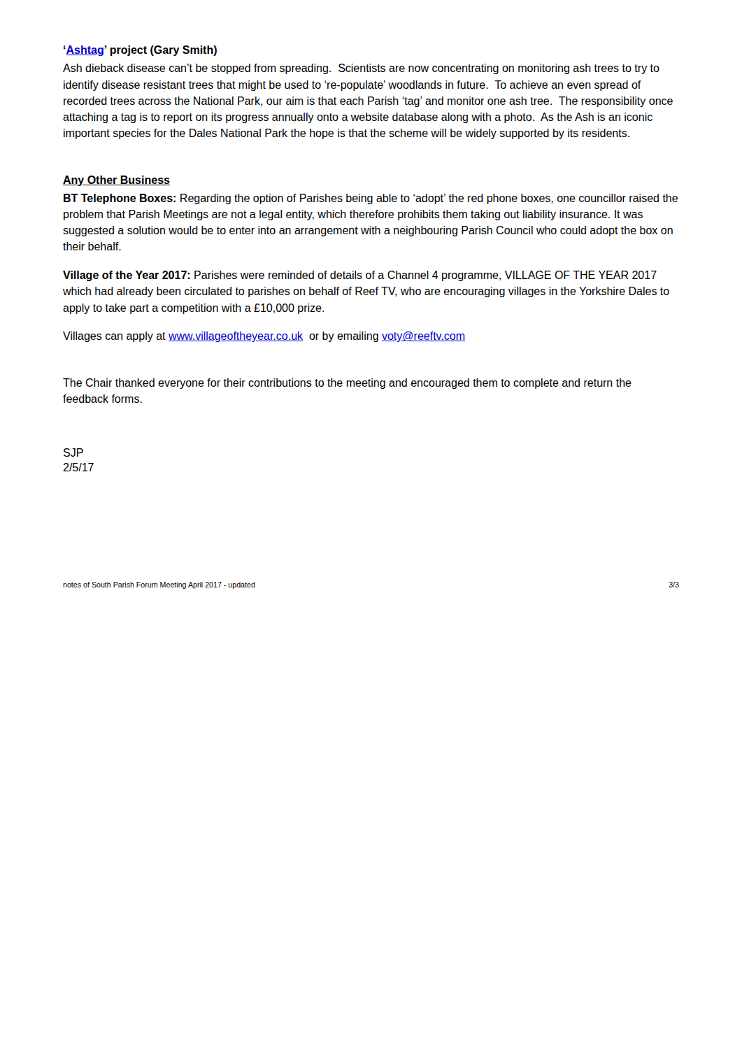‘Ashtag’ project (Gary Smith)
Ash dieback disease can’t be stopped from spreading. Scientists are now concentrating on monitoring ash trees to try to identify disease resistant trees that might be used to ‘re-populate’ woodlands in future. To achieve an even spread of recorded trees across the National Park, our aim is that each Parish ‘tag’ and monitor one ash tree. The responsibility once attaching a tag is to report on its progress annually onto a website database along with a photo. As the Ash is an iconic important species for the Dales National Park the hope is that the scheme will be widely supported by its residents.
Any Other Business
BT Telephone Boxes: Regarding the option of Parishes being able to ‘adopt’ the red phone boxes, one councillor raised the problem that Parish Meetings are not a legal entity, which therefore prohibits them taking out liability insurance. It was suggested a solution would be to enter into an arrangement with a neighbouring Parish Council who could adopt the box on their behalf.
Village of the Year 2017: Parishes were reminded of details of a Channel 4 programme, VILLAGE OF THE YEAR 2017 which had already been circulated to parishes on behalf of Reef TV, who are encouraging villages in the Yorkshire Dales to apply to take part a competition with a £10,000 prize.
Villages can apply at www.villageoftheyear.co.uk or by emailing voty@reeftv.com
The Chair thanked everyone for their contributions to the meeting and encouraged them to complete and return the feedback forms.
SJP
2/5/17
notes of South Parish Forum Meeting April 2017 - updated 3/3